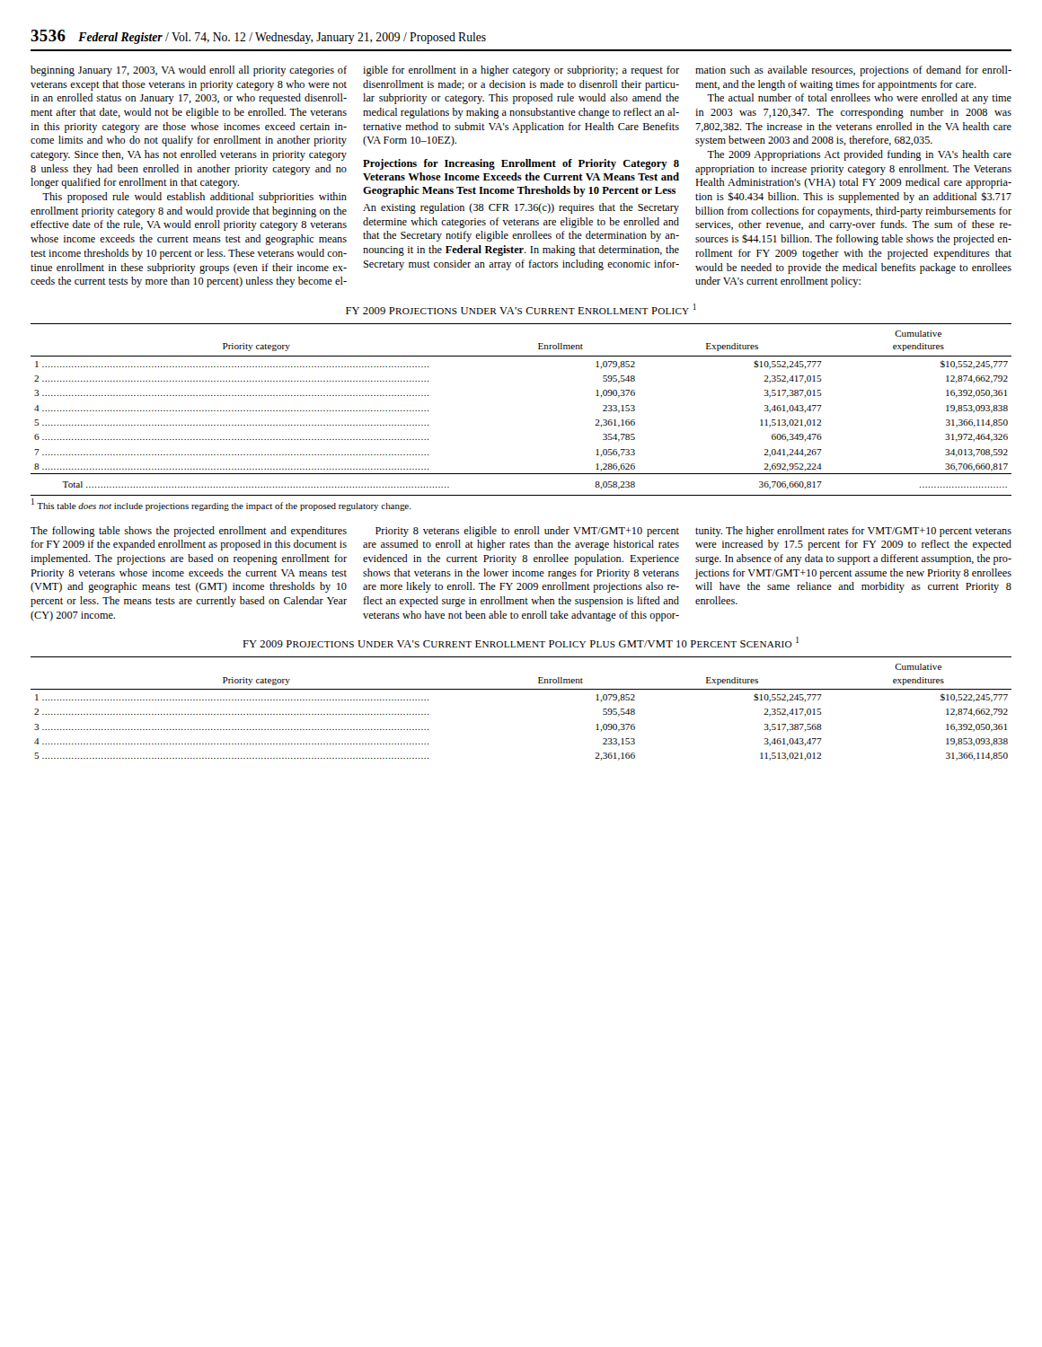3536
Federal Register / Vol. 74, No. 12 / Wednesday, January 21, 2009 / Proposed Rules
beginning January 17, 2003, VA would enroll all priority categories of veterans except that those veterans in priority category 8 who were not in an enrolled status on January 17, 2003, or who requested disenrollment after that date, would not be eligible to be enrolled. The veterans in this priority category are those whose incomes exceed certain income limits and who do not qualify for enrollment in another priority category. Since then, VA has not enrolled veterans in priority category 8 unless they had been enrolled in another priority category and no longer qualified for enrollment in that category.
This proposed rule would establish additional subpriorities within enrollment priority category 8 and would provide that beginning on the effective date of the rule, VA would enroll priority category 8 veterans whose income exceeds the current means test and geographic means test income thresholds by 10 percent or less. These veterans would continue enrollment in these subpriority groups (even if their income exceeds the current tests by more than 10 percent) unless they become eligible for enrollment in a higher category or subpriority; a request for disenrollment is made; or a decision is made to disenroll their particular subpriority or category. This proposed rule would also amend the medical regulations by making a nonsubstantive change to reflect an alternative method to submit VA's Application for Health Care Benefits (VA Form 10–10EZ).
Projections for Increasing Enrollment of Priority Category 8 Veterans Whose Income Exceeds the Current VA Means Test and Geographic Means Test Income Thresholds by 10 Percent or Less
An existing regulation (38 CFR 17.36(c)) requires that the Secretary determine which categories of veterans are eligible to be enrolled and that the Secretary notify eligible enrollees of the determination by announcing it in the Federal Register. In making that determination, the Secretary must consider an array of factors including economic information such as available resources, projections of demand for enrollment, and the length of waiting times for appointments for care.
The actual number of total enrollees who were enrolled at any time in 2003 was 7,120,347. The corresponding number in 2008 was 7,802,382. The increase in the veterans enrolled in the VA health care system between 2003 and 2008 is, therefore, 682,035.
The 2009 Appropriations Act provided funding in VA's health care appropriation to increase priority category 8 enrollment. The Veterans Health Administration's (VHA) total FY 2009 medical care appropriation is $40.434 billion. This is supplemented by an additional $3.717 billion from collections for copayments, third-party reimbursements for services, other revenue, and carry-over funds. The sum of these resources is $44.151 billion. The following table shows the projected enrollment for FY 2009 together with the projected expenditures that would be needed to provide the medical benefits package to enrollees under VA's current enrollment policy:
FY 2009 PROJECTIONS UNDER VA'S CURRENT ENROLLMENT POLICY 1
| Priority category | Enrollment | Expenditures | Cumulative expenditures |
| --- | --- | --- | --- |
| 1 ................................................................................................................................... | 1,079,852 | $10,552,245,777 | $10,552,245,777 |
| 2 ................................................................................................................................... | 595,548 | 2,352,417,015 | 12,874,662,792 |
| 3 ................................................................................................................................... | 1,090,376 | 3,517,387,015 | 16,392,050,361 |
| 4 ................................................................................................................................... | 233,153 | 3,461,043,477 | 19,853,093,838 |
| 5 ................................................................................................................................... | 2,361,166 | 11,513,021,012 | 31,366,114,850 |
| 6 ................................................................................................................................... | 354,785 | 606,349,476 | 31,972,464,326 |
| 7 ................................................................................................................................... | 1,056,733 | 2,041,244,267 | 34,013,708,592 |
| 8 ................................................................................................................................... | 1,286,626 | 2,692,952,224 | 36,706,660,817 |
| Total ........................................................................................................................... | 8,058,238 | 36,706,660,817 | .............................. |
1 This table does not include projections regarding the impact of the proposed regulatory change.
The following table shows the projected enrollment and expenditures for FY 2009 if the expanded enrollment as proposed in this document is implemented. The projections are based on reopening enrollment for Priority 8 veterans whose income exceeds the current VA means test (VMT) and geographic means test (GMT) income thresholds by 10 percent or less. The means tests are currently based on Calendar Year (CY) 2007 income.
Priority 8 veterans eligible to enroll under VMT/GMT+10 percent are assumed to enroll at higher rates than the average historical rates evidenced in the current Priority 8 enrollee population. Experience shows that veterans in the lower income ranges for Priority 8 veterans are more likely to enroll. The FY 2009 enrollment projections also reflect an expected surge in enrollment when the suspension is lifted and veterans who have not been able to enroll take advantage of this opportunity. The higher enrollment rates for VMT/GMT+10 percent veterans were increased by 17.5 percent for FY 2009 to reflect the expected surge. In absence of any data to support a different assumption, the projections for VMT/GMT+10 percent assume the new Priority 8 enrollees will have the same reliance and morbidity as current Priority 8 enrollees.
FY 2009 PROJECTIONS UNDER VA'S CURRENT ENROLLMENT POLICY PLUS GMT/VMT 10 PERCENT SCENARIO 1
| Priority category | Enrollment | Expenditures | Cumulative expenditures |
| --- | --- | --- | --- |
| 1 ................................................................................................................................... | 1,079,852 | $10,552,245,777 | $10,522,245,777 |
| 2 ................................................................................................................................... | 595,548 | 2,352,417,015 | 12,874,662,792 |
| 3 ................................................................................................................................... | 1,090,376 | 3,517,387,568 | 16,392,050,361 |
| 4 ................................................................................................................................... | 233,153 | 3,461,043,477 | 19,853,093,838 |
| 5 ................................................................................................................................... | 2,361,166 | 11,513,021,012 | 31,366,114,850 |